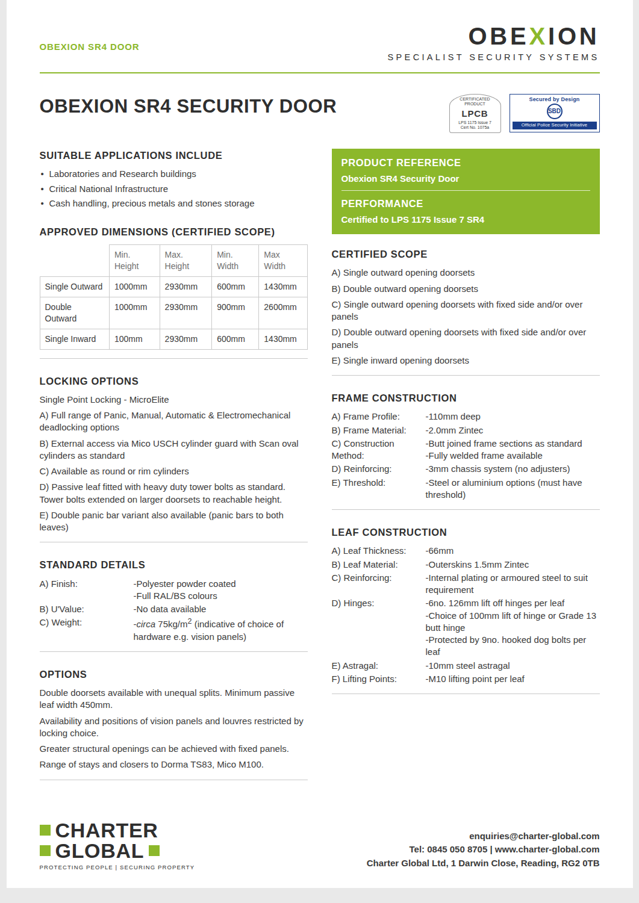OBEXION SR4 DOOR
OBEXION
SPECIALIST SECURITY SYSTEMS
OBEXION SR4 SECURITY DOOR
CERTIFICATED PRODUCT
LPCB
LPS 1175 Issue 7
Cert No. 1075a
Secured by Design
SBD
Official Police Security Initiative
SUITABLE APPLICATIONS INCLUDE
Laboratories and Research buildings
Critical National Infrastructure
Cash handling, precious metals and stones storage
APPROVED DIMENSIONS (CERTIFIED SCOPE)
| | Min. Height | Max. Height | Min. Width | Max Width |
| --- | --- | --- | --- | --- |
| Single Outward | 1000mm | 2930mm | 600mm | 1430mm |
| Double Outward | 1000mm | 2930mm | 900mm | 2600mm |
| Single Inward | 100mm | 2930mm | 600mm | 1430mm |
LOCKING OPTIONS
Single Point Locking - MicroElite
A) Full range of Panic, Manual, Automatic & Electromechanical deadlocking options
B) External access via Mico USCH cylinder guard with Scan oval cylinders as standard
C) Available as round or rim cylinders
D) Passive leaf fitted with heavy duty tower bolts as standard. Tower bolts extended on larger doorsets to reachable height.
E) Double panic bar variant also available (panic bars to both leaves)
STANDARD DETAILS
A) Finish:
-Polyester powder coated -Full RAL/BS colours
B) U'Value:
-No data available
C) Weight:
-circa 75kg/m2 (indicative of choice of hardware e.g. vision panels)
OPTIONS
Double doorsets available with unequal splits. Minimum passive leaf width 450mm.
Availability and positions of vision panels and louvres restricted by locking choice.
Greater structural openings can be achieved with fixed panels.
Range of stays and closers to Dorma TS83, Mico M100.
PRODUCT REFERENCE
Obexion SR4 Security Door
PERFORMANCE
Certified to LPS 1175 Issue 7 SR4
CERTIFIED SCOPE
A) Single outward opening doorsets
B) Double outward opening doorsets
C) Single outward opening doorsets with fixed side and/or over panels
D) Double outward opening doorsets with fixed side and/or over panels
E) Single inward opening doorsets
FRAME CONSTRUCTION
A) Frame Profile:
-110mm deep
B) Frame Material:
-2.0mm Zintec
C) Construction Method:
-Butt joined frame sections as standard -Fully welded frame available
D) Reinforcing:
-3mm chassis system (no adjusters)
E) Threshold:
-Steel or aluminium options (must have threshold)
LEAF CONSTRUCTION
A) Leaf Thickness:
-66mm
B) Leaf Material:
-Outerskins 1.5mm Zintec
C) Reinforcing:
-Internal plating or armoured steel to suit requirement
D) Hinges:
-6no. 126mm lift off hinges per leaf -Choice of 100mm lift of hinge or Grade 13 butt hinge -Protected by 9no. hooked dog bolts per leaf
E) Astragal:
-10mm steel astragal
F) Lifting Points:
-M10 lifting point per leaf
CHARTER
GLOBAL
PROTECTING PEOPLE | SECURING PROPERTY
enquiries@charter-global.com
Tel: 0845 050 8705 | www.charter-global.com
Charter Global Ltd, 1 Darwin Close, Reading, RG2 0TB